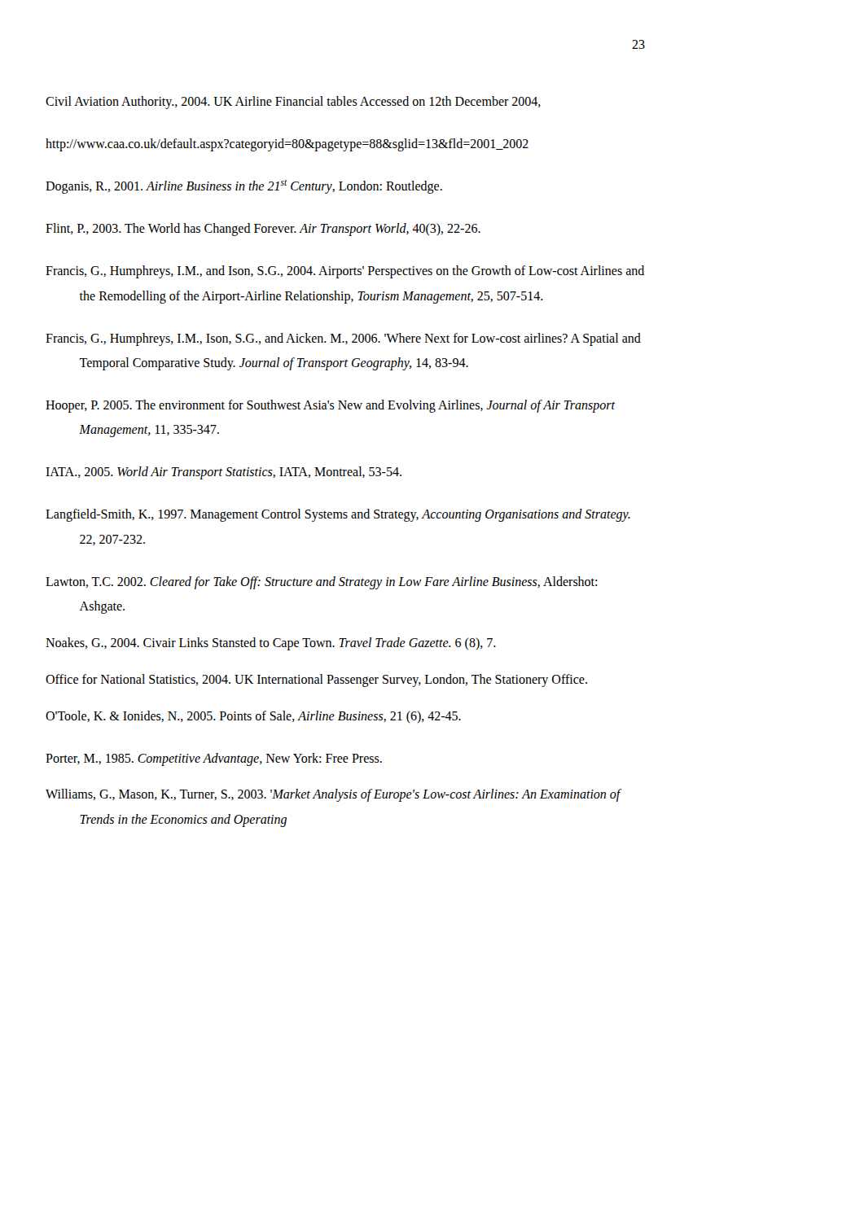23
Civil Aviation Authority., 2004. UK Airline Financial tables Accessed on 12th December 2004,
http://www.caa.co.uk/default.aspx?categoryid=80&pagetype=88&sglid=13&fld=2001_2002
Doganis, R., 2001. Airline Business in the 21st Century, London: Routledge.
Flint, P., 2003. The World has Changed Forever. Air Transport World, 40(3), 22-26.
Francis, G., Humphreys, I.M., and Ison, S.G., 2004. Airports' Perspectives on the Growth of Low-cost Airlines and the Remodelling of the Airport-Airline Relationship, Tourism Management, 25, 507-514.
Francis, G., Humphreys, I.M., Ison, S.G., and Aicken. M., 2006. 'Where Next for Low-cost airlines? A Spatial and Temporal Comparative Study. Journal of Transport Geography, 14, 83-94.
Hooper, P. 2005. The environment for Southwest Asia's New and Evolving Airlines, Journal of Air Transport Management, 11, 335-347.
IATA., 2005. World Air Transport Statistics, IATA, Montreal, 53-54.
Langfield-Smith, K., 1997. Management Control Systems and Strategy, Accounting Organisations and Strategy. 22, 207-232.
Lawton, T.C. 2002. Cleared for Take Off: Structure and Strategy in Low Fare Airline Business, Aldershot: Ashgate.
Noakes, G., 2004. Civair Links Stansted to Cape Town. Travel Trade Gazette. 6 (8), 7.
Office for National Statistics, 2004. UK International Passenger Survey, London, The Stationery Office.
O'Toole, K. & Ionides, N., 2005. Points of Sale, Airline Business, 21 (6), 42-45.
Porter, M., 1985. Competitive Advantage, New York: Free Press.
Williams, G., Mason, K., Turner, S., 2003. 'Market Analysis of Europe's Low-cost Airlines: An Examination of Trends in the Economics and Operating